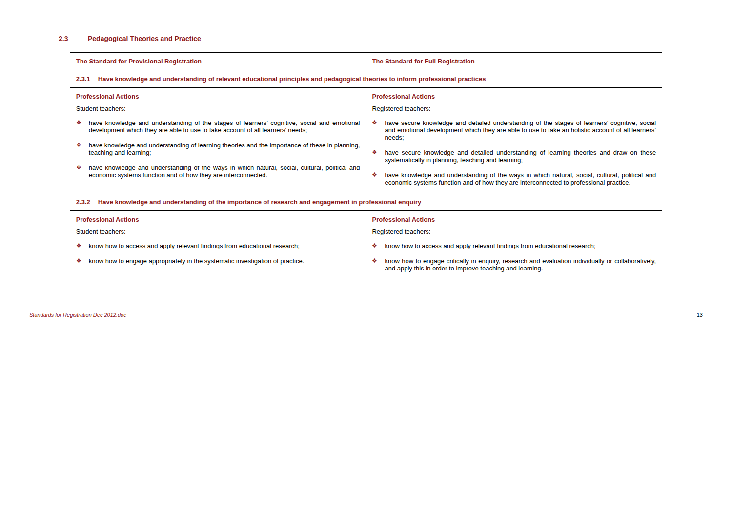2.3 Pedagogical Theories and Practice
| The Standard for Provisional Registration | The Standard for Full Registration |
| 2.3.1 Have knowledge and understanding of relevant educational principles and pedagogical theories to inform professional practices |
| Professional Actions Student teachers: have knowledge and understanding of the stages of learners’ cognitive, social and emotional development which they are able to use to take account of all learners’ needs; have knowledge and understanding of learning theories and the importance of these in planning, teaching and learning; have knowledge and understanding of the ways in which natural, social, cultural, political and economic systems function and of how they are interconnected. | Professional Actions Registered teachers: have secure knowledge and detailed understanding of the stages of learners’ cognitive, social and emotional development which they are able to use to take an holistic account of all learners’ needs; have secure knowledge and detailed understanding of learning theories and draw on these systematically in planning, teaching and learning; have knowledge and understanding of the ways in which natural, social, cultural, political and economic systems function and of how they are interconnected to professional practice. |
| 2.3.2 Have knowledge and understanding of the importance of research and engagement in professional enquiry |
| Professional Actions Student teachers: know how to access and apply relevant findings from educational research; know how to engage appropriately in the systematic investigation of practice. | Professional Actions Registered teachers: know how to access and apply relevant findings from educational research; know how to engage critically in enquiry, research and evaluation individually or collaboratively, and apply this in order to improve teaching and learning. |
Standards for Registration Dec 2012.doc 13